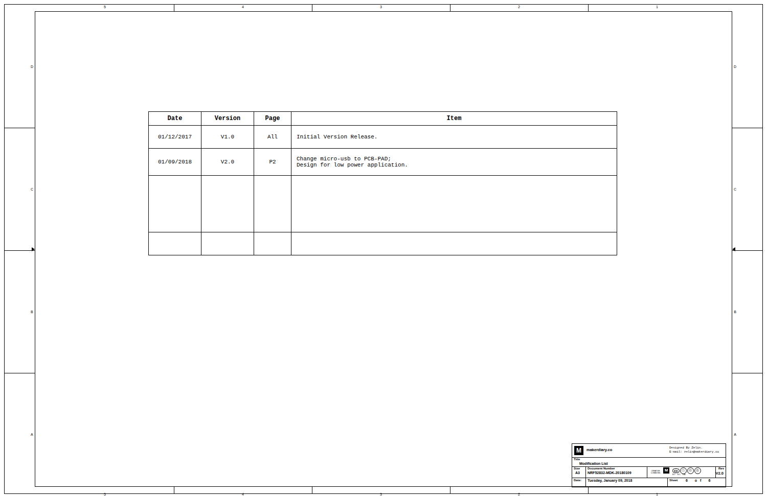5
4
3
2
1
5
4
3
2
1
D
C
B
A
D
C
B
A
| Date | Version | Page | Item |
| --- | --- | --- | --- |
| 01/12/2017 | V1.0 | All | Initial Version Release. |
| 01/09/2018 | V2.0 | P2 | Change micro-usb to PCB-PAD; Design for low power application. |
M
makerdiary.co
Designed By Zelin.
E-mail: zelin@makerdiary.co
Title
Modification List
Size
A3
Document Number
NRF52832-MDK-20180109
Rev
V2.0
M
CREATIVE
COMMONS
cc ⓘ ⓒ Ⓢ
BY NC SA
Date:
Tuesday, January 09, 2018
Sheet
6 of 6